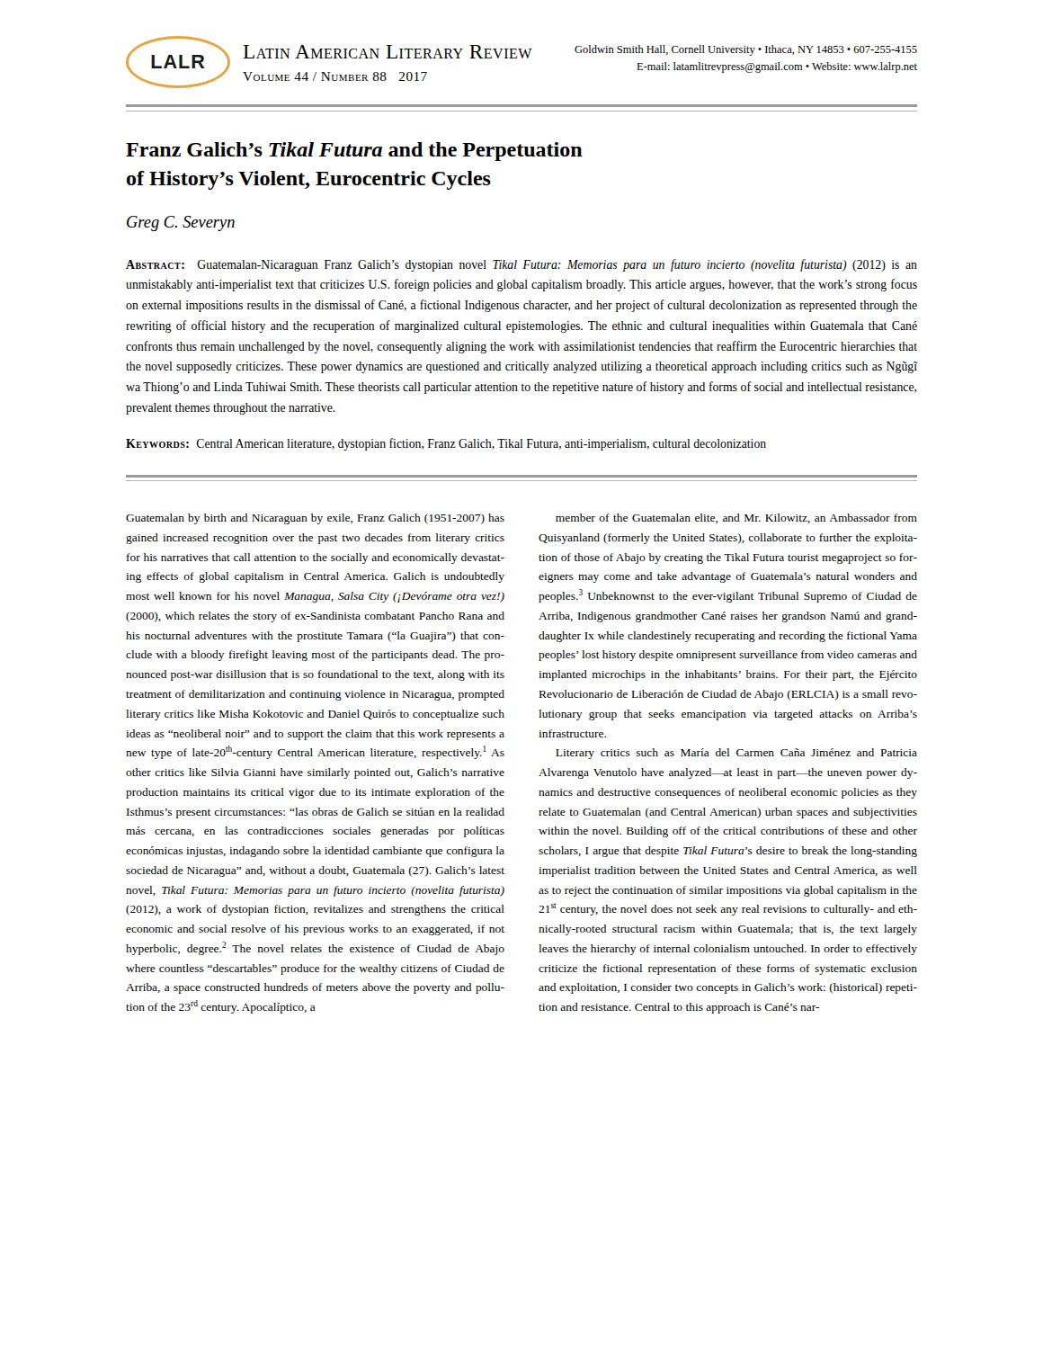LALR
Latin American Literary Review
Volume 44 / Number 88 2017
Goldwin Smith Hall, Cornell University • Ithaca, NY 14853 • 607-255-4155
E-mail: latamlitrevpress@gmail.com • Website: www.lalrp.net
Franz Galich’s Tikal Futura and the Perpetuation
of History’s Violent, Eurocentric Cycles
Greg C. Severyn
Abstract: Guatemalan-Nicaraguan Franz Galich’s dystopian novel Tikal Futura: Memorias para un futuro incierto (novelita futurista) (2012) is an unmistakably anti-imperialist text that criticizes U.S. foreign policies and global capitalism broadly. This article argues, however, that the work’s strong focus on external impositions results in the dismissal of Cané, a fictional Indigenous character, and her project of cultural decolonization as represented through the rewriting of official history and the recuperation of marginalized cultural epistemologies. The ethnic and cultural inequalities within Guatemala that Cané confronts thus remain unchallenged by the novel, consequently aligning the work with assimilationist tendencies that reaffirm the Eurocentric hierarchies that the novel supposedly criticizes. These power dynamics are questioned and critically analyzed utilizing a theoretical approach including critics such as Ngũgĩ wa Thiong’o and Linda Tuhiwai Smith. These theorists call particular attention to the repetitive nature of history and forms of social and intellectual resistance, prevalent themes throughout the narrative.
Keywords: Central American literature, dystopian fiction, Franz Galich, Tikal Futura, anti-imperialism, cultural decolonization
Guatemalan by birth and Nicaraguan by exile, Franz Galich (1951-2007) has gained increased recognition over the past two decades from literary critics for his narratives that call attention to the socially and economically devastating effects of global capitalism in Central America. Galich is undoubtedly most well known for his novel Managua, Salsa City (¡Devórame otra vez!) (2000), which relates the story of ex-Sandinista combatant Pancho Rana and his nocturnal adventures with the prostitute Tamara (“la Guajira”) that conclude with a bloody firefight leaving most of the participants dead. The pronounced post-war disillusion that is so foundational to the text, along with its treatment of demilitarization and continuing violence in Nicaragua, prompted literary critics like Misha Kokotovic and Daniel Quirós to conceptualize such ideas as “neoliberal noir” and to support the claim that this work represents a new type of late-20th-century Central American literature, respectively.1 As other critics like Silvia Gianni have similarly pointed out, Galich’s narrative production maintains its critical vigor due to its intimate exploration of the Isthmus’s present circumstances: “las obras de Galich se sitúan en la realidad más cercana, en las contradicciones sociales generadas por políticas económicas injustas, indagando sobre la identidad cambiante que configura la sociedad de Nicaragua” and, without a doubt, Guatemala (27). Galich’s latest novel, Tikal Futura: Memorias para un futuro incierto (novelita futurista) (2012), a work of dystopian fiction, revitalizes and strengthens the critical economic and social resolve of his previous works to an exaggerated, if not hyperbolic, degree.2 The novel relates the existence of Ciudad de Abajo where countless “descartables” produce for the wealthy citizens of Ciudad de Arriba, a space constructed hundreds of meters above the poverty and pollution of the 23rd century. Apocalíptico, a
member of the Guatemalan elite, and Mr. Kilowitz, an Ambassador from Quisyanland (formerly the United States), collaborate to further the exploitation of those of Abajo by creating the Tikal Futura tourist megaproject so foreigners may come and take advantage of Guatemala’s natural wonders and peoples.3 Unbeknownst to the ever-vigilant Tribunal Supremo of Ciudad de Arriba, Indigenous grandmother Cané raises her grandson Namú and granddaughter Ix while clandestinely recuperating and recording the fictional Yama peoples’ lost history despite omnipresent surveillance from video cameras and implanted microchips in the inhabitants’ brains. For their part, the Ejército Revolucionario de Liberación de Ciudad de Abajo (ERLCIA) is a small revolutionary group that seeks emancipation via targeted attacks on Arriba’s infrastructure.
Literary critics such as María del Carmen Caña Jiménez and Patricia Alvarenga Venutolo have analyzed—at least in part—the uneven power dynamics and destructive consequences of neoliberal economic policies as they relate to Guatemalan (and Central American) urban spaces and subjectivities within the novel. Building off of the critical contributions of these and other scholars, I argue that despite Tikal Futura’s desire to break the long-standing imperialist tradition between the United States and Central America, as well as to reject the continuation of similar impositions via global capitalism in the 21st century, the novel does not seek any real revisions to culturally- and ethnically-rooted structural racism within Guatemala; that is, the text largely leaves the hierarchy of internal colonialism untouched. In order to effectively criticize the fictional representation of these forms of systematic exclusion and exploitation, I consider two concepts in Galich’s work: (historical) repetition and resistance. Central to this approach is Cané’s nar-